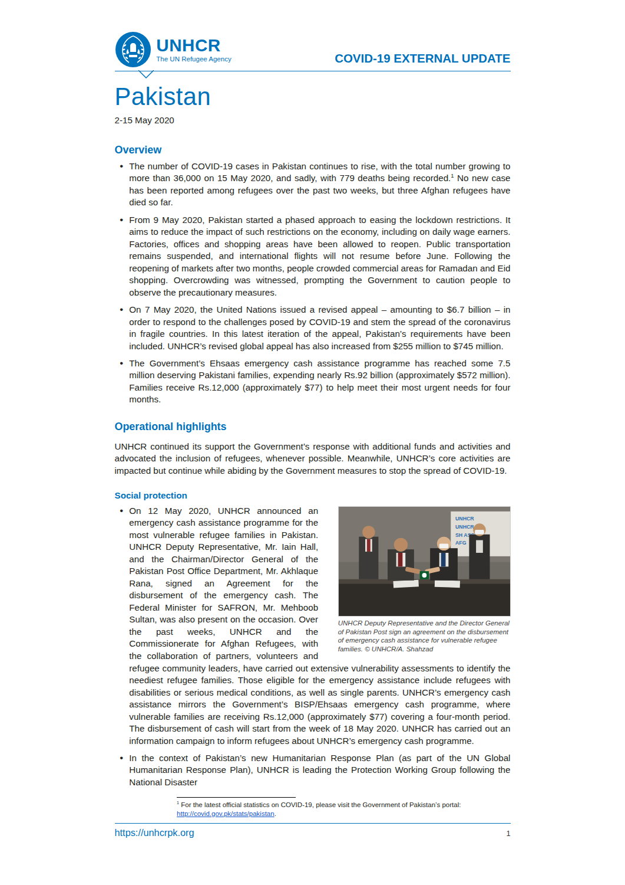UNHCR The UN Refugee Agency
COVID-19 EXTERNAL UPDATE
Pakistan
2-15 May 2020
Overview
The number of COVID-19 cases in Pakistan continues to rise, with the total number growing to more than 36,000 on 15 May 2020, and sadly, with 779 deaths being recorded.1 No new case has been reported among refugees over the past two weeks, but three Afghan refugees have died so far.
From 9 May 2020, Pakistan started a phased approach to easing the lockdown restrictions. It aims to reduce the impact of such restrictions on the economy, including on daily wage earners. Factories, offices and shopping areas have been allowed to reopen. Public transportation remains suspended, and international flights will not resume before June. Following the reopening of markets after two months, people crowded commercial areas for Ramadan and Eid shopping. Overcrowding was witnessed, prompting the Government to caution people to observe the precautionary measures.
On 7 May 2020, the United Nations issued a revised appeal – amounting to $6.7 billion – in order to respond to the challenges posed by COVID-19 and stem the spread of the coronavirus in fragile countries. In this latest iteration of the appeal, Pakistan’s requirements have been included. UNHCR’s revised global appeal has also increased from $255 million to $745 million.
The Government’s Ehsaas emergency cash assistance programme has reached some 7.5 million deserving Pakistani families, expending nearly Rs.92 billion (approximately $572 million). Families receive Rs.12,000 (approximately $77) to help meet their most urgent needs for four months.
Operational highlights
UNHCR continued its support the Government’s response with additional funds and activities and advocated the inclusion of refugees, whenever possible. Meanwhile, UNHCR’s core activities are impacted but continue while abiding by the Government measures to stop the spread of COVID-19.
Social protection
UNHCR UNHCR AN SH ASSIS AFG
UNHCR Deputy Representative and the Director General of Pakistan Post sign an agreement on the disbursement of emergency cash assistance for vulnerable refugee families. © UNHCR/A. Shahzad
On 12 May 2020, UNHCR announced an emergency cash assistance programme for the most vulnerable refugee families in Pakistan. UNHCR Deputy Representative, Mr. Iain Hall, and the Chairman/Director General of the Pakistan Post Office Department, Mr. Akhlaque Rana, signed an Agreement for the disbursement of the emergency cash. The Federal Minister for SAFRON, Mr. Mehboob Sultan, was also present on the occasion. Over the past weeks, UNHCR and the Commissionerate for Afghan Refugees, with the collaboration of partners, volunteers and refugee community leaders, have carried out extensive vulnerability assessments to identify the neediest refugee families. Those eligible for the emergency assistance include refugees with disabilities or serious medical conditions, as well as single parents. UNHCR’s emergency cash assistance mirrors the Government’s BISP/Ehsaas emergency cash programme, where vulnerable families are receiving Rs.12,000 (approximately $77) covering a four-month period. The disbursement of cash will start from the week of 18 May 2020. UNHCR has carried out an information campaign to inform refugees about UNHCR’s emergency cash programme.
In the context of Pakistan’s new Humanitarian Response Plan (as part of the UN Global Humanitarian Response Plan), UNHCR is leading the Protection Working Group following the National Disaster
1 For the latest official statistics on COVID-19, please visit the Government of Pakistan’s portal:
http://covid.gov.pk/stats/pakistan.
https://unhcrpk.org 1